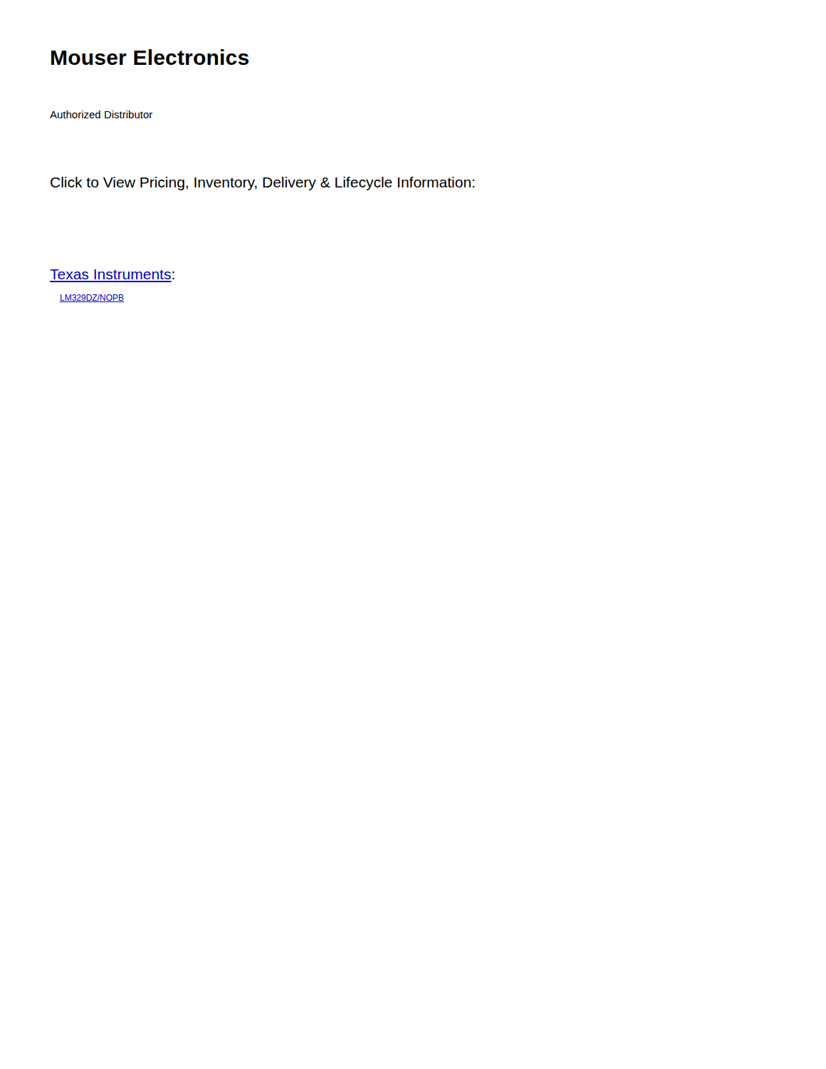Mouser Electronics
Authorized Distributor
Click to View Pricing, Inventory, Delivery & Lifecycle Information:
Texas Instruments:
LM329DZ/NOPB